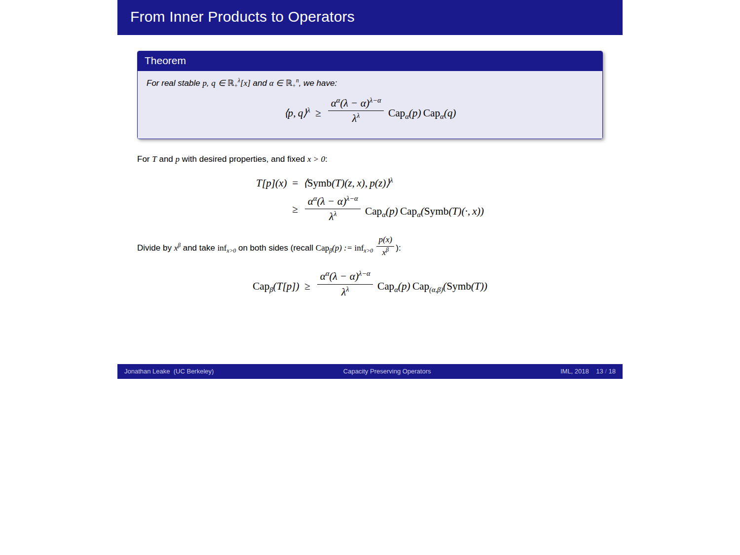From Inner Products to Operators
Theorem
For real stable p, q ∈ ℝ+λ[x] and α ∈ ℝ+n, we have:
⟨p, q⟩λ ≥ αα(λ − α)λ−α λλ Capα(p) Capα(q)
For T and p with desired properties, and fixed x > 0:
| T[p](x) | = | ⟨ Symb (T)(z, x), p(z)⟩ λ |
| | ≥ | α α (λ − α) λ−α λ λ Cap α (p) Cap α ( Symb (T)(·, x)) |
Divide by xβ and take infx>0 on both sides (recall Capβ(p) := infx>0 p(x) xβ):
Capβ(T[p]) ≥ αα(λ − α)λ−α λλ Capα(p) Cap(α,β)(Symb(T))
Jonathan Leake (UC Berkeley)
Capacity Preserving Operators
IML, 2018 13 / 18